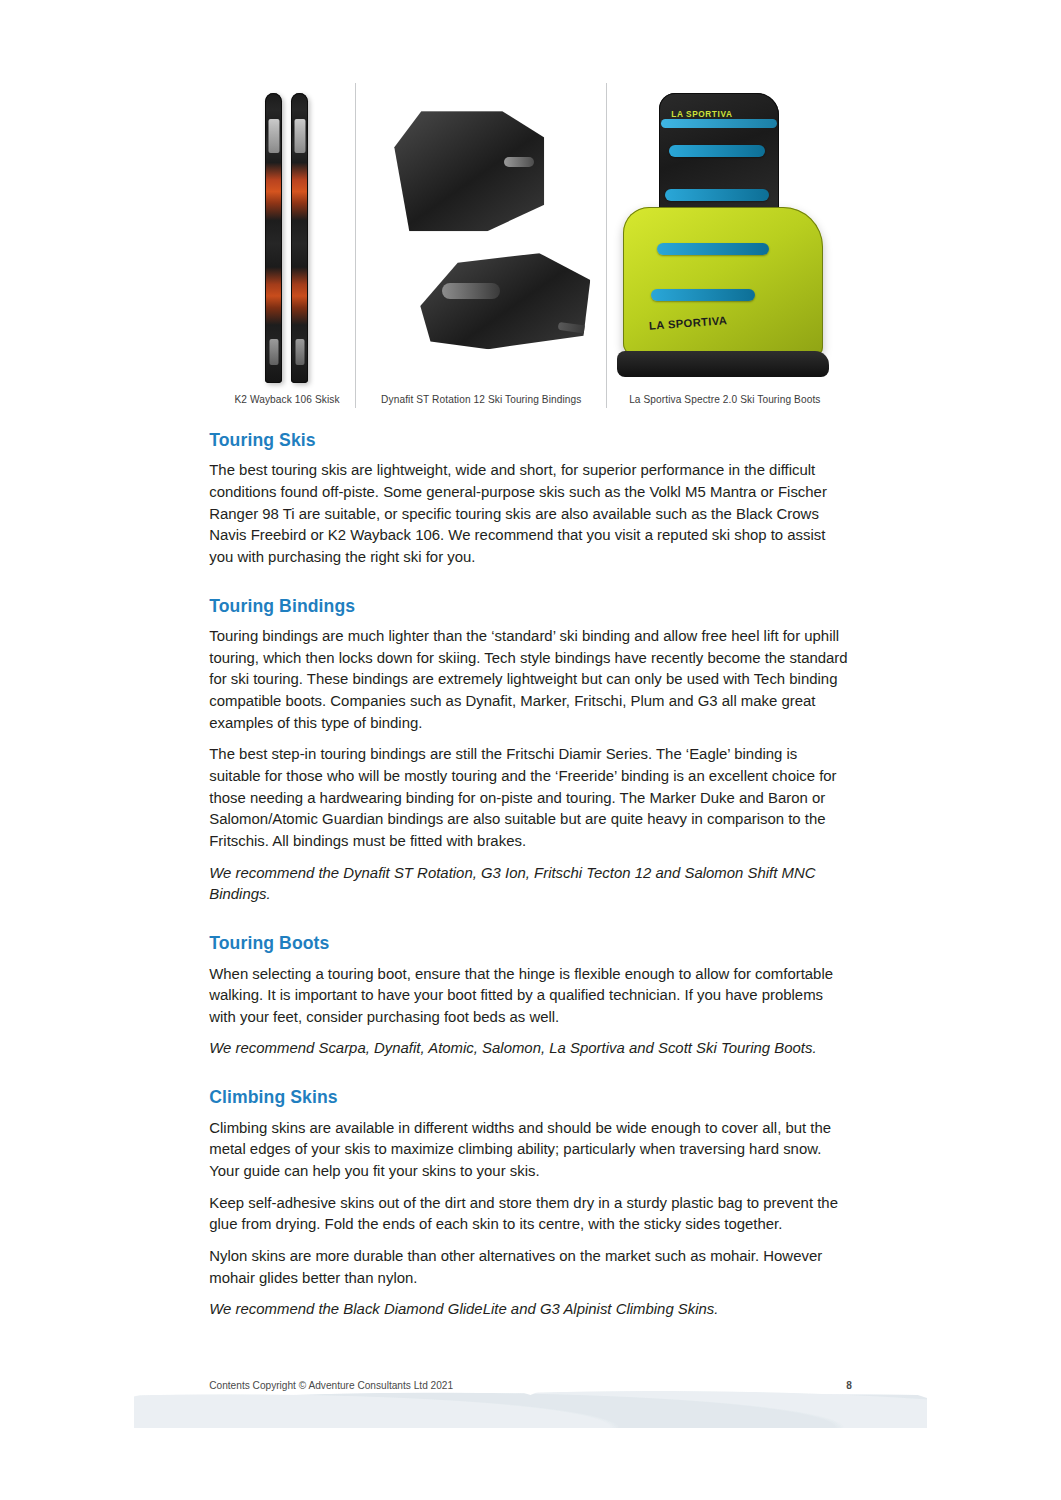K2 Wayback 106 Skisk
Dynafit ST Rotation 12 Ski Touring Bindings
La Sportiva Spectre 2.0 Ski Touring Boots
Touring Skis
The best touring skis are lightweight, wide and short, for superior performance in the difficult conditions found off-piste. Some general-purpose skis such as the Volkl M5 Mantra or Fischer Ranger 98 Ti are suitable, or specific touring skis are also available such as the Black Crows Navis Freebird or K2 Wayback 106. We recommend that you visit a reputed ski shop to assist you with purchasing the right ski for you.
Touring Bindings
Touring bindings are much lighter than the ‘standard’ ski binding and allow free heel lift for uphill touring, which then locks down for skiing. Tech style bindings have recently become the standard for ski touring. These bindings are extremely lightweight but can only be used with Tech binding compatible boots. Companies such as Dynafit, Marker, Fritschi, Plum and G3 all make great examples of this type of binding.
The best step-in touring bindings are still the Fritschi Diamir Series. The ‘Eagle’ binding is suitable for those who will be mostly touring and the ‘Freeride’ binding is an excellent choice for those needing a hardwearing binding for on-piste and touring. The Marker Duke and Baron or Salomon/Atomic Guardian bindings are also suitable but are quite heavy in comparison to the Fritschis. All bindings must be fitted with brakes.
We recommend the Dynafit ST Rotation, G3 Ion, Fritschi Tecton 12 and Salomon Shift MNC Bindings.
Touring Boots
When selecting a touring boot, ensure that the hinge is flexible enough to allow for comfortable walking. It is important to have your boot fitted by a qualified technician. If you have problems with your feet, consider purchasing foot beds as well.
We recommend Scarpa, Dynafit, Atomic, Salomon, La Sportiva and Scott Ski Touring Boots.
Climbing Skins
Climbing skins are available in different widths and should be wide enough to cover all, but the metal edges of your skis to maximize climbing ability; particularly when traversing hard snow. Your guide can help you fit your skins to your skis.
Keep self-adhesive skins out of the dirt and store them dry in a sturdy plastic bag to prevent the glue from drying. Fold the ends of each skin to its centre, with the sticky sides together.
Nylon skins are more durable than other alternatives on the market such as mohair. However mohair glides better than nylon.
We recommend the Black Diamond GlideLite and G3 Alpinist Climbing Skins.
Contents Copyright © Adventure Consultants Ltd 2021 8